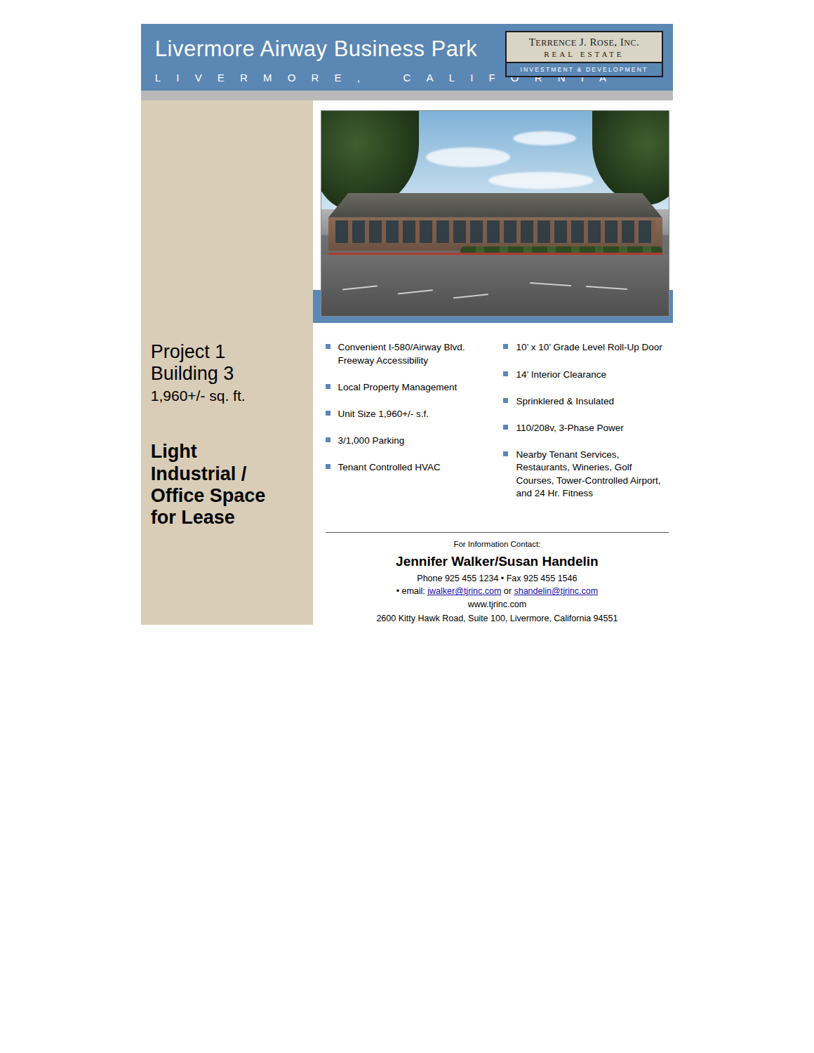Livermore Airway Business Park
L I V E R M O R E , C A L I F O R N I A
TERRENCE J. ROSE, INC.
REAL ESTATE
INVESTMENT & DEVELOPMENT
367 Earhart Way
Project 1
Building 3
1,960+/- sq. ft.
Light
Industrial /
Office Space
for Lease
Convenient I-580/Airway Blvd. Freeway Accessibility
Local Property Management
Unit Size 1,960+/- s.f.
3/1,000 Parking
Tenant Controlled HVAC
10’ x 10’ Grade Level Roll-Up Door
14’ Interior Clearance
Sprinklered & Insulated
110/208v, 3-Phase Power
Nearby Tenant Services, Restaurants, Wineries, Golf Courses, Tower-Controlled Airport, and 24 Hr. Fitness
For Information Contact:
Jennifer Walker/Susan Handelin
Phone 925 455 1234 • Fax 925 455 1546
• email: jwalker@tjrinc.com or shandelin@tjrinc.com
www.tjrinc.com
2600 Kitty Hawk Road, Suite 100, Livermore, California 94551